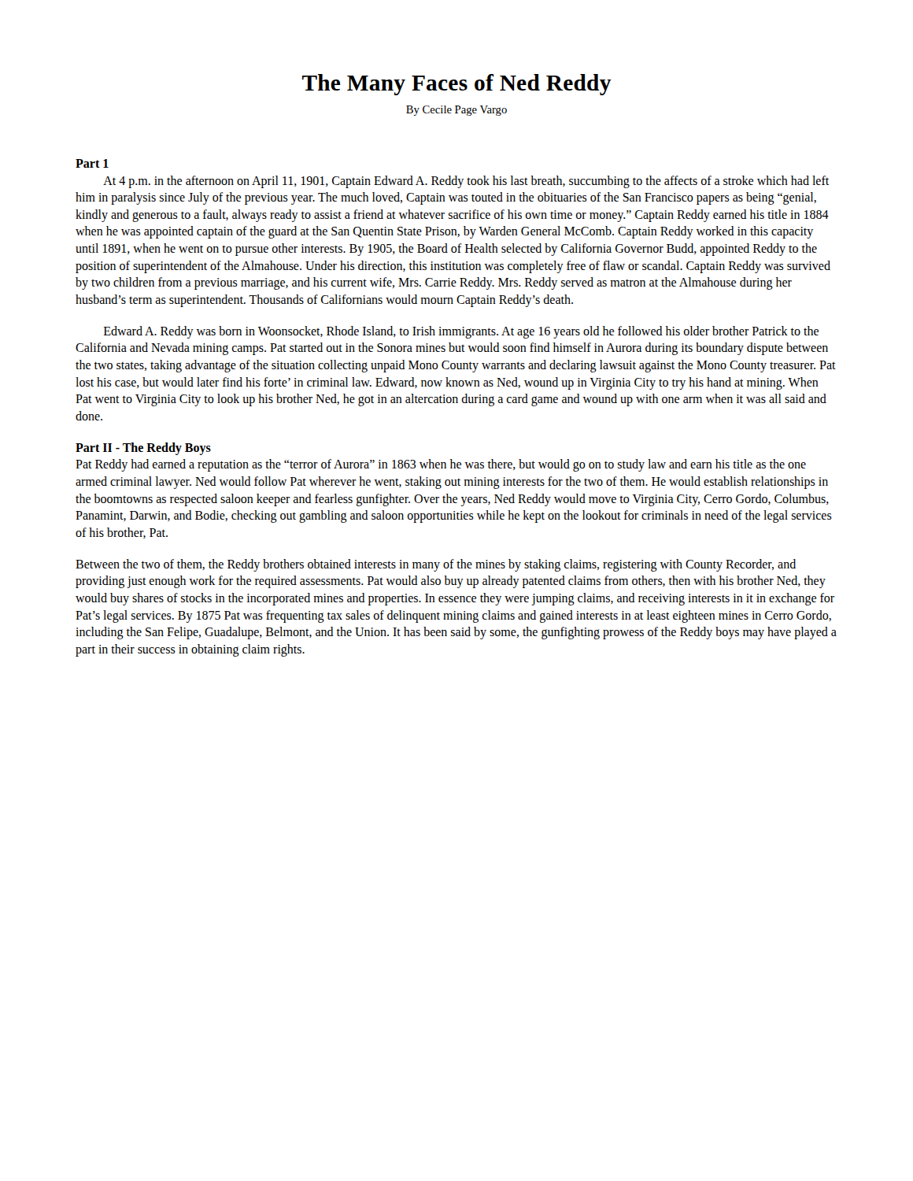The Many Faces of Ned Reddy
By Cecile Page Vargo
Part 1
At 4 p.m. in the afternoon on April 11, 1901, Captain Edward A. Reddy took his last breath, succumbing to the affects of a stroke which had left him in paralysis since July of the previous year. The much loved, Captain was touted in the obituaries of the San Francisco papers as being “genial, kindly and generous to a fault, always ready to assist a friend at whatever sacrifice of his own time or money.” Captain Reddy earned his title in 1884 when he was appointed captain of the guard at the San Quentin State Prison, by Warden General McComb. Captain Reddy worked in this capacity until 1891, when he went on to pursue other interests. By 1905, the Board of Health selected by California Governor Budd, appointed Reddy to the position of superintendent of the Almahouse. Under his direction, this institution was completely free of flaw or scandal. Captain Reddy was survived by two children from a previous marriage, and his current wife, Mrs. Carrie Reddy. Mrs. Reddy served as matron at the Almahouse during her husband’s term as superintendent. Thousands of Californians would mourn Captain Reddy’s death.
Edward A. Reddy was born in Woonsocket, Rhode Island, to Irish immigrants. At age 16 years old he followed his older brother Patrick to the California and Nevada mining camps. Pat started out in the Sonora mines but would soon find himself in Aurora during its boundary dispute between the two states, taking advantage of the situation collecting unpaid Mono County warrants and declaring lawsuit against the Mono County treasurer. Pat lost his case, but would later find his forte’ in criminal law. Edward, now known as Ned, wound up in Virginia City to try his hand at mining. When Pat went to Virginia City to look up his brother Ned, he got in an altercation during a card game and wound up with one arm when it was all said and done.
Part II - The Reddy Boys
Pat Reddy had earned a reputation as the “terror of Aurora” in 1863 when he was there, but would go on to study law and earn his title as the one armed criminal lawyer. Ned would follow Pat wherever he went, staking out mining interests for the two of them. He would establish relationships in the boomtowns as respected saloon keeper and fearless gunfighter. Over the years, Ned Reddy would move to Virginia City, Cerro Gordo, Columbus, Panamint, Darwin, and Bodie, checking out gambling and saloon opportunities while he kept on the lookout for criminals in need of the legal services of his brother, Pat.
Between the two of them, the Reddy brothers obtained interests in many of the mines by staking claims, registering with County Recorder, and providing just enough work for the required assessments. Pat would also buy up already patented claims from others, then with his brother Ned, they would buy shares of stocks in the incorporated mines and properties. In essence they were jumping claims, and receiving interests in it in exchange for Pat’s legal services. By 1875 Pat was frequenting tax sales of delinquent mining claims and gained interests in at least eighteen mines in Cerro Gordo, including the San Felipe, Guadalupe, Belmont, and the Union. It has been said by some, the gunfighting prowess of the Reddy boys may have played a part in their success in obtaining claim rights.